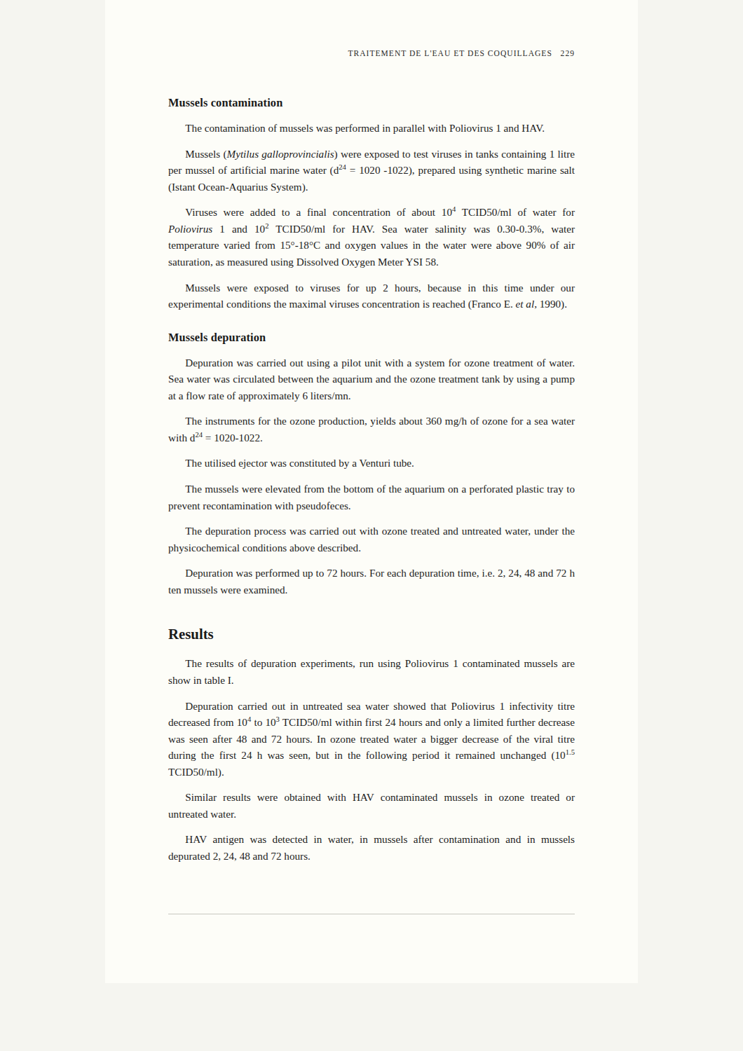Traitement de l'eau et des coquillages 229
Mussels contamination
The contamination of mussels was performed in parallel with Poliovirus 1 and HAV.
Mussels (Mytilus galloprovincialis) were exposed to test viruses in tanks containing 1 litre per mussel of artificial marine water (d24 = 1020 -1022), prepared using synthetic marine salt (Istant Ocean-Aquarius System).
Viruses were added to a final concentration of about 104 TCID50/ml of water for Poliovirus 1 and 102 TCID50/ml for HAV. Sea water salinity was 0.30-0.3%, water temperature varied from 15°-18°C and oxygen values in the water were above 90% of air saturation, as measured using Dissolved Oxygen Meter YSI 58.
Mussels were exposed to viruses for up 2 hours, because in this time under our experimental conditions the maximal viruses concentration is reached (Franco E. et al, 1990).
Mussels depuration
Depuration was carried out using a pilot unit with a system for ozone treatment of water. Sea water was circulated between the aquarium and the ozone treatment tank by using a pump at a flow rate of approximately 6 liters/mn.
The instruments for the ozone production, yields about 360 mg/h of ozone for a sea water with d24 = 1020-1022.
The utilised ejector was constituted by a Venturi tube.
The mussels were elevated from the bottom of the aquarium on a perforated plastic tray to prevent recontamination with pseudofeces.
The depuration process was carried out with ozone treated and untreated water, under the physicochemical conditions above described.
Depuration was performed up to 72 hours. For each depuration time, i.e. 2, 24, 48 and 72 h ten mussels were examined.
Results
The results of depuration experiments, run using Poliovirus 1 contaminated mussels are show in table I.
Depuration carried out in untreated sea water showed that Poliovirus 1 infectivity titre decreased from 104 to 103 TCID50/ml within first 24 hours and only a limited further decrease was seen after 48 and 72 hours. In ozone treated water a bigger decrease of the viral titre during the first 24 h was seen, but in the following period it remained unchanged (101.5 TCID50/ml).
Similar results were obtained with HAV contaminated mussels in ozone treated or untreated water.
HAV antigen was detected in water, in mussels after contamination and in mussels depurated 2, 24, 48 and 72 hours.